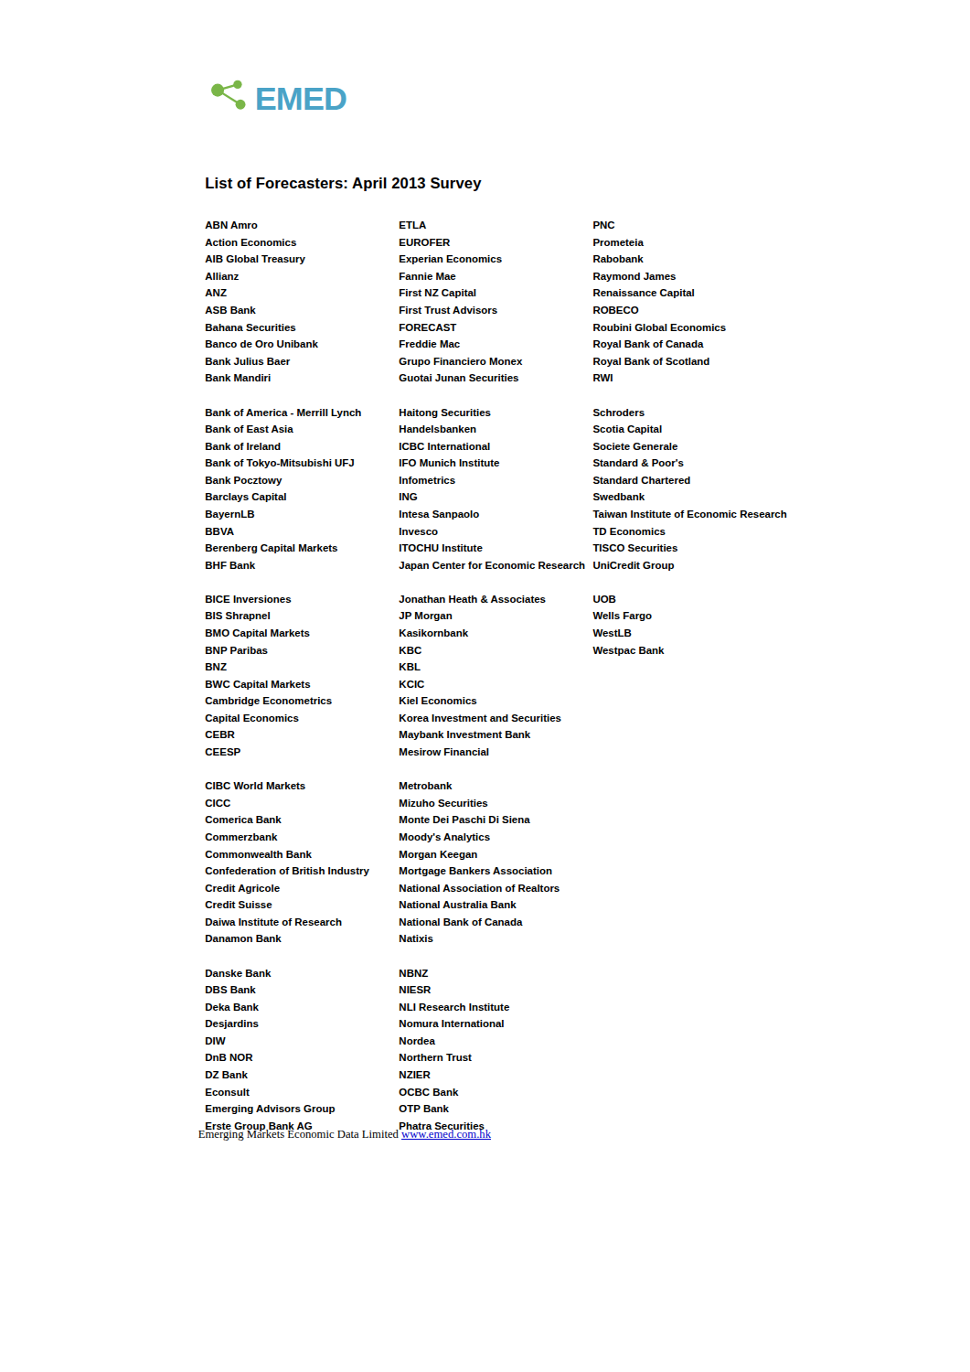EMED
List of Forecasters: April 2013 Survey
| ABN Amro Action Economics AIB Global Treasury Allianz ANZ ASB Bank Bahana Securities Banco de Oro Unibank Bank Julius Baer Bank Mandiri Bank of America - Merrill Lynch Bank of East Asia Bank of Ireland Bank of Tokyo-Mitsubishi UFJ Bank Pocztowy Barclays Capital BayernLB BBVA Berenberg Capital Markets BHF Bank BICE Inversiones BIS Shrapnel BMO Capital Markets BNP Paribas BNZ BWC Capital Markets Cambridge Econometrics Capital Economics CEBR CEESP CIBC World Markets CICC Comerica Bank Commerzbank Commonwealth Bank Confederation of British Industry Credit Agricole Credit Suisse Daiwa Institute of Research Danamon Bank Danske Bank DBS Bank Deka Bank Desjardins DIW DnB NOR DZ Bank Econsult Emerging Advisors Group Erste Group Bank AG | ETLA EUROFER Experian Economics Fannie Mae First NZ Capital First Trust Advisors FORECAST Freddie Mac Grupo Financiero Monex Guotai Junan Securities Haitong Securities Handelsbanken ICBC International IFO Munich Institute Infometrics ING Intesa Sanpaolo Invesco ITOCHU Institute Japan Center for Economic Research Jonathan Heath & Associates JP Morgan Kasikornbank KBC KBL KCIC Kiel Economics Korea Investment and Securities Maybank Investment Bank Mesirow Financial Metrobank Mizuho Securities Monte Dei Paschi Di Siena Moody's Analytics Morgan Keegan Mortgage Bankers Association National Association of Realtors National Australia Bank National Bank of Canada Natixis NBNZ NIESR NLI Research Institute Nomura International Nordea Northern Trust NZIER OCBC Bank OTP Bank Phatra Securities | PNC Prometeia Rabobank Raymond James Renaissance Capital ROBECO Roubini Global Economics Royal Bank of Canada Royal Bank of Scotland RWI Schroders Scotia Capital Societe Generale Standard & Poor's Standard Chartered Swedbank Taiwan Institute of Economic Research TD Economics TISCO Securities UniCredit Group UOB Wells Fargo WestLB Westpac Bank |
Emerging Markets Economic Data Limited www.emed.com.hk